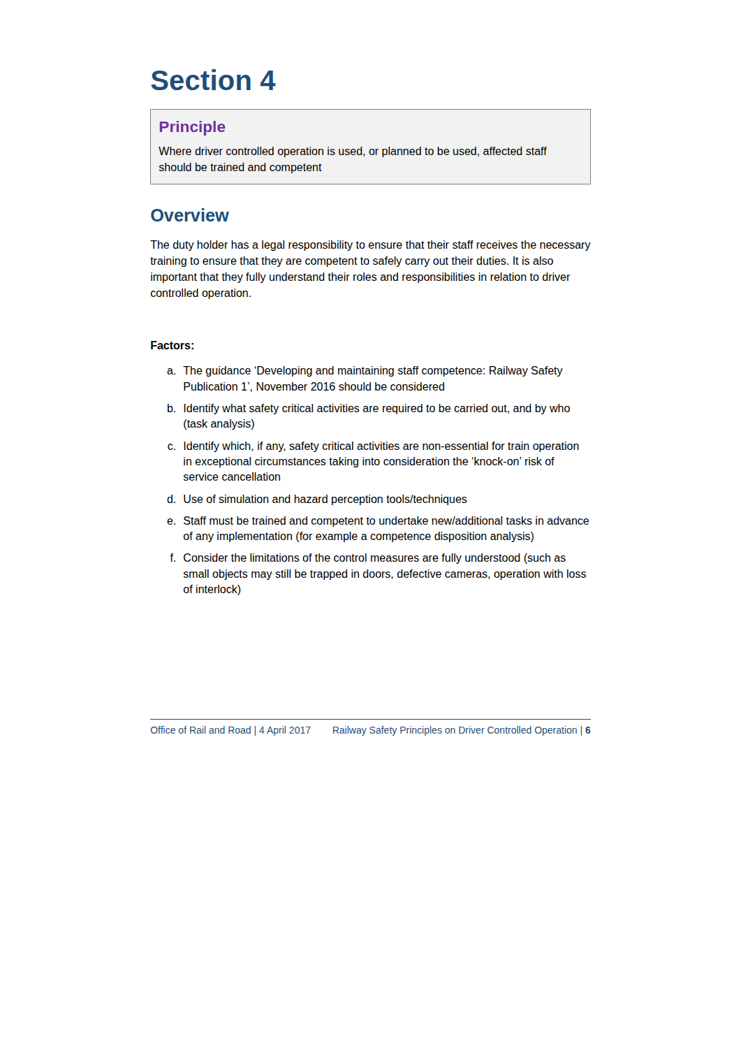Section 4
Principle
Where driver controlled operation is used, or planned to be used, affected staff should be trained and competent
Overview
The duty holder has a legal responsibility to ensure that their staff receives the necessary training to ensure that they are competent to safely carry out their duties. It is also important that they fully understand their roles and responsibilities in relation to driver controlled operation.
Factors:
The guidance ‘Developing and maintaining staff competence: Railway Safety Publication 1’, November 2016 should be considered
Identify what safety critical activities are required to be carried out, and by who (task analysis)
Identify which, if any, safety critical activities are non-essential for train operation in exceptional circumstances taking into consideration the ‘knock-on’ risk of service cancellation
Use of simulation and hazard perception tools/techniques
Staff must be trained and competent to undertake new/additional tasks in advance of any implementation (for example a competence disposition analysis)
Consider the limitations of the control measures are fully understood (such as small objects may still be trapped in doors, defective cameras, operation with loss of interlock)
Office of Rail and Road | 4 April 2017 Railway Safety Principles on Driver Controlled Operation | 6